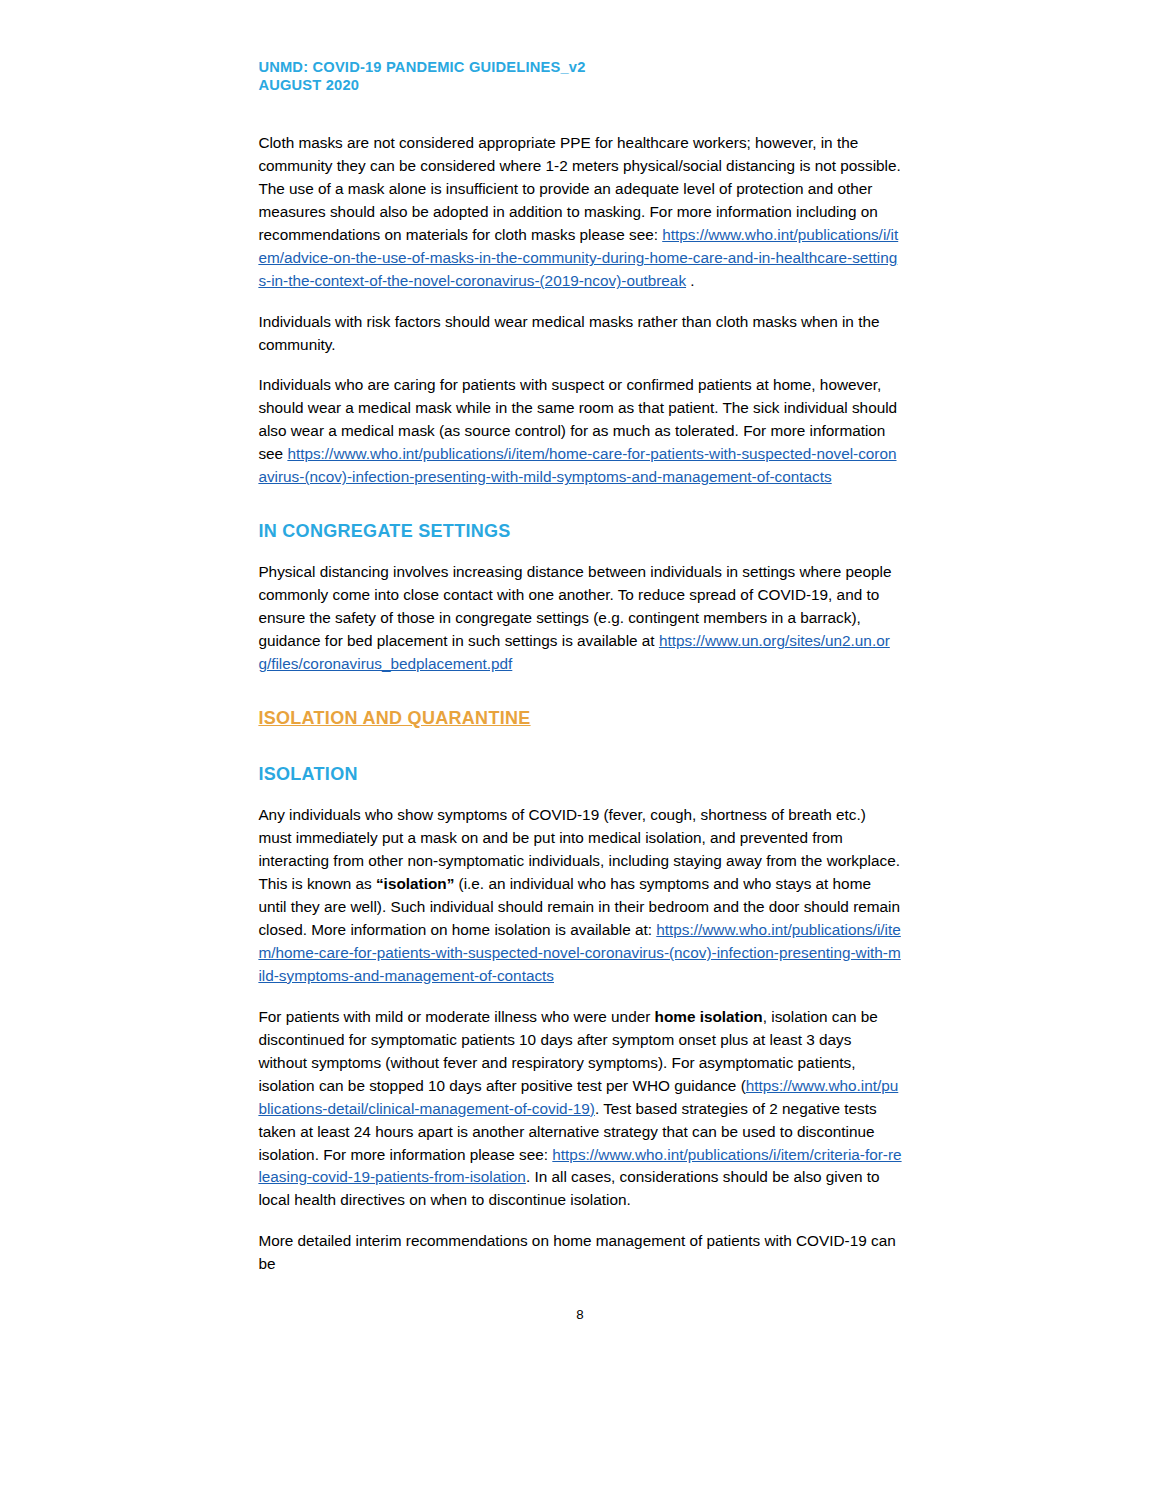UNMD: COVID-19 PANDEMIC GUIDELINES_v2 AUGUST 2020
Cloth masks are not considered appropriate PPE for healthcare workers; however, in the community they can be considered where 1-2 meters physical/social distancing is not possible. The use of a mask alone is insufficient to provide an adequate level of protection and other measures should also be adopted in addition to masking. For more information including on recommendations on materials for cloth masks please see: https://www.who.int/publications/i/item/advice-on-the-use-of-masks-in-the-community-during-home-care-and-in-healthcare-settings-in-the-context-of-the-novel-coronavirus-(2019-ncov)-outbreak .
Individuals with risk factors should wear medical masks rather than cloth masks when in the community.
Individuals who are caring for patients with suspect or confirmed patients at home, however, should wear a medical mask while in the same room as that patient. The sick individual should also wear a medical mask (as source control) for as much as tolerated. For more information see https://www.who.int/publications/i/item/home-care-for-patients-with-suspected-novel-coronavirus-(ncov)-infection-presenting-with-mild-symptoms-and-management-of-contacts
IN CONGREGATE SETTINGS
Physical distancing involves increasing distance between individuals in settings where people commonly come into close contact with one another. To reduce spread of COVID-19, and to ensure the safety of those in congregate settings (e.g. contingent members in a barrack), guidance for bed placement in such settings is available at https://www.un.org/sites/un2.un.org/files/coronavirus_bedplacement.pdf
ISOLATION AND QUARANTINE
ISOLATION
Any individuals who show symptoms of COVID-19 (fever, cough, shortness of breath etc.) must immediately put a mask on and be put into medical isolation, and prevented from interacting from other non-symptomatic individuals, including staying away from the workplace. This is known as “isolation” (i.e. an individual who has symptoms and who stays at home until they are well). Such individual should remain in their bedroom and the door should remain closed. More information on home isolation is available at: https://www.who.int/publications/i/item/home-care-for-patients-with-suspected-novel-coronavirus-(ncov)-infection-presenting-with-mild-symptoms-and-management-of-contacts
For patients with mild or moderate illness who were under home isolation, isolation can be discontinued for symptomatic patients 10 days after symptom onset plus at least 3 days without symptoms (without fever and respiratory symptoms). For asymptomatic patients, isolation can be stopped 10 days after positive test per WHO guidance (https://www.who.int/publications-detail/clinical-management-of-covid-19). Test based strategies of 2 negative tests taken at least 24 hours apart is another alternative strategy that can be used to discontinue isolation. For more information please see: https://www.who.int/publications/i/item/criteria-for-releasing-covid-19-patients-from-isolation. In all cases, considerations should be also given to local health directives on when to discontinue isolation.
More detailed interim recommendations on home management of patients with COVID-19 can be
8